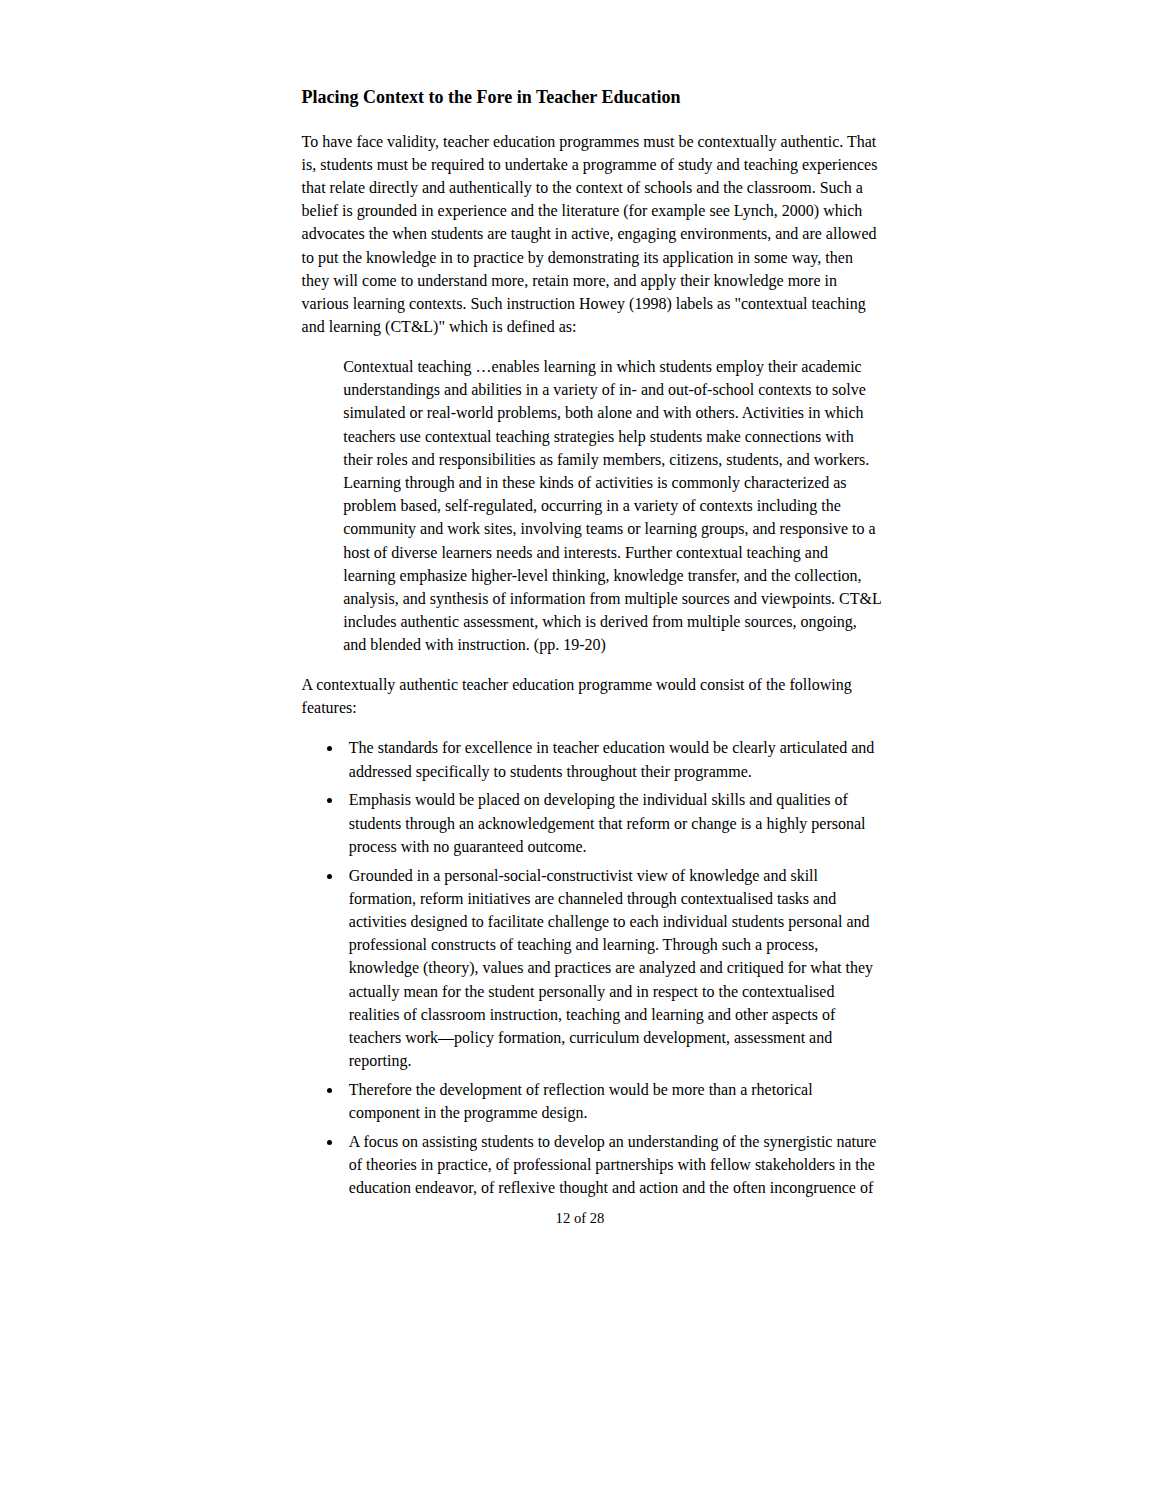Placing Context to the Fore in Teacher Education
To have face validity, teacher education programmes must be contextually authentic. That is, students must be required to undertake a programme of study and teaching experiences that relate directly and authentically to the context of schools and the classroom. Such a belief is grounded in experience and the literature (for example see Lynch, 2000) which advocates the when students are taught in active, engaging environments, and are allowed to put the knowledge in to practice by demonstrating its application in some way, then they will come to understand more, retain more, and apply their knowledge more in various learning contexts. Such instruction Howey (1998) labels as "contextual teaching and learning (CT&L)" which is defined as:
Contextual teaching …enables learning in which students employ their academic understandings and abilities in a variety of in- and out-of-school contexts to solve simulated or real-world problems, both alone and with others. Activities in which teachers use contextual teaching strategies help students make connections with their roles and responsibilities as family members, citizens, students, and workers. Learning through and in these kinds of activities is commonly characterized as problem based, self-regulated, occurring in a variety of contexts including the community and work sites, involving teams or learning groups, and responsive to a host of diverse learners needs and interests. Further contextual teaching and learning emphasize higher-level thinking, knowledge transfer, and the collection, analysis, and synthesis of information from multiple sources and viewpoints. CT&L includes authentic assessment, which is derived from multiple sources, ongoing, and blended with instruction. (pp. 19-20)
A contextually authentic teacher education programme would consist of the following features:
The standards for excellence in teacher education would be clearly articulated and addressed specifically to students throughout their programme.
Emphasis would be placed on developing the individual skills and qualities of students through an acknowledgement that reform or change is a highly personal process with no guaranteed outcome.
Grounded in a personal-social-constructivist view of knowledge and skill formation, reform initiatives are channeled through contextualised tasks and activities designed to facilitate challenge to each individual students personal and professional constructs of teaching and learning. Through such a process, knowledge (theory), values and practices are analyzed and critiqued for what they actually mean for the student personally and in respect to the contextualised realities of classroom instruction, teaching and learning and other aspects of teachers work—policy formation, curriculum development, assessment and reporting.
Therefore the development of reflection would be more than a rhetorical component in the programme design.
A focus on assisting students to develop an understanding of the synergistic nature of theories in practice, of professional partnerships with fellow stakeholders in the education endeavor, of reflexive thought and action and the often incongruence of
12 of 28